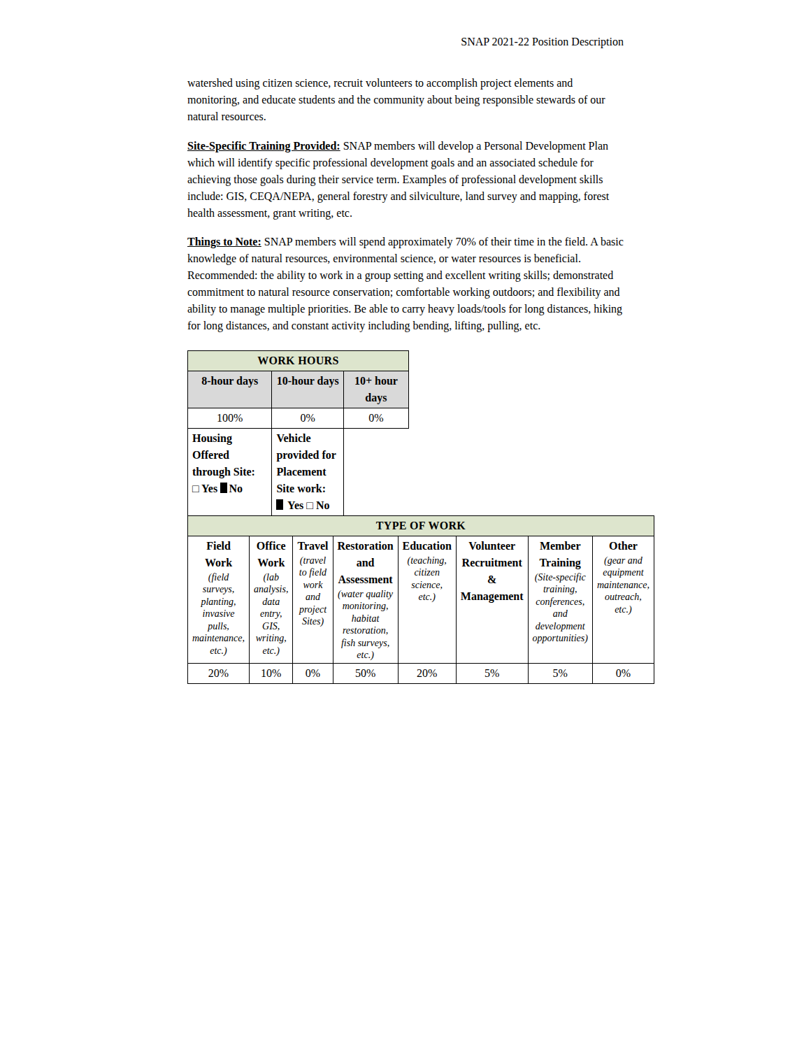SNAP 2021-22 Position Description
watershed using citizen science, recruit volunteers to accomplish project elements and monitoring, and educate students and the community about being responsible stewards of our natural resources.
Site-Specific Training Provided: SNAP members will develop a Personal Development Plan which will identify specific professional development goals and an associated schedule for achieving those goals during their service term. Examples of professional development skills include: GIS, CEQA/NEPA, general forestry and silviculture, land survey and mapping, forest health assessment, grant writing, etc.
Things to Note: SNAP members will spend approximately 70% of their time in the field. A basic knowledge of natural resources, environmental science, or water resources is beneficial. Recommended: the ability to work in a group setting and excellent writing skills; demonstrated commitment to natural resource conservation; comfortable working outdoors; and flexibility and ability to manage multiple priorities. Be able to carry heavy loads/tools for long distances, hiking for long distances, and constant activity including bending, lifting, pulling, etc.
| WORK HOURS |
| 8-hour days | 10-hour days | 10+ hour days |
| 100% | 0% | 0% |
| Housing Offered through Site: □ Yes No | Vehicle provided for Placement Site work: Yes □ No | |
| TYPE OF WORK |
| Field Work (field surveys, planting, invasive pulls, maintenance, etc.) | Office Work (lab analysis, data entry, GIS, writing, etc.) | Travel (travel to field work and project Sites) | Restoration and Assessment (water quality monitoring, habitat restoration, fish surveys, etc.) | Education (teaching, citizen science, etc.) | Volunteer Recruitment & Management | Member Training (Site-specific training, conferences, and development opportunities) | Other (gear and equipment maintenance, outreach, etc.) |
| 20% | 10% | 0% | 50% | 20% | 5% | 5% | 0% |